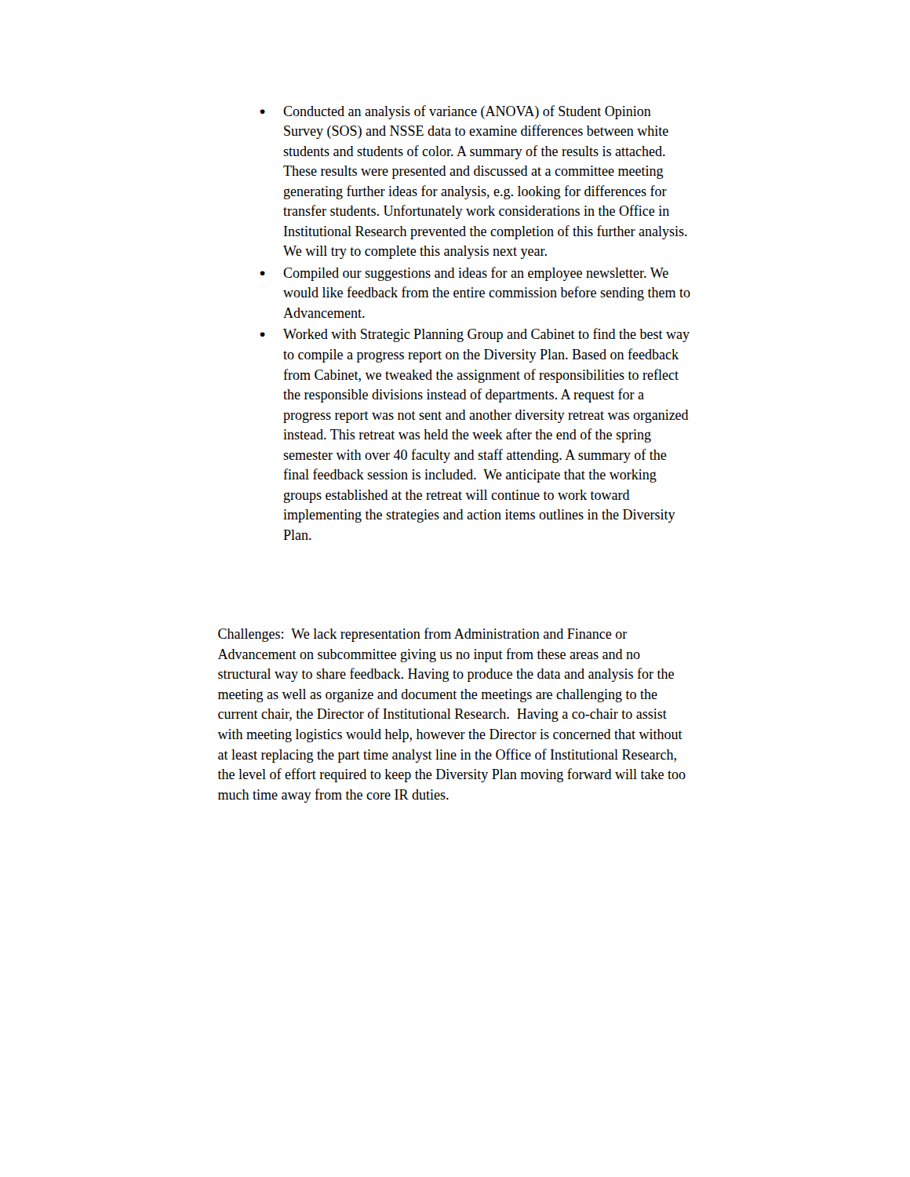Conducted an analysis of variance (ANOVA) of Student Opinion Survey (SOS) and NSSE data to examine differences between white students and students of color. A summary of the results is attached. These results were presented and discussed at a committee meeting generating further ideas for analysis, e.g. looking for differences for transfer students. Unfortunately work considerations in the Office in Institutional Research prevented the completion of this further analysis. We will try to complete this analysis next year.
Compiled our suggestions and ideas for an employee newsletter. We would like feedback from the entire commission before sending them to Advancement.
Worked with Strategic Planning Group and Cabinet to find the best way to compile a progress report on the Diversity Plan. Based on feedback from Cabinet, we tweaked the assignment of responsibilities to reflect the responsible divisions instead of departments. A request for a progress report was not sent and another diversity retreat was organized instead. This retreat was held the week after the end of the spring semester with over 40 faculty and staff attending. A summary of the final feedback session is included. We anticipate that the working groups established at the retreat will continue to work toward implementing the strategies and action items outlines in the Diversity Plan.
Challenges: We lack representation from Administration and Finance or Advancement on subcommittee giving us no input from these areas and no structural way to share feedback. Having to produce the data and analysis for the meeting as well as organize and document the meetings are challenging to the current chair, the Director of Institutional Research. Having a co-chair to assist with meeting logistics would help, however the Director is concerned that without at least replacing the part time analyst line in the Office of Institutional Research, the level of effort required to keep the Diversity Plan moving forward will take too much time away from the core IR duties.